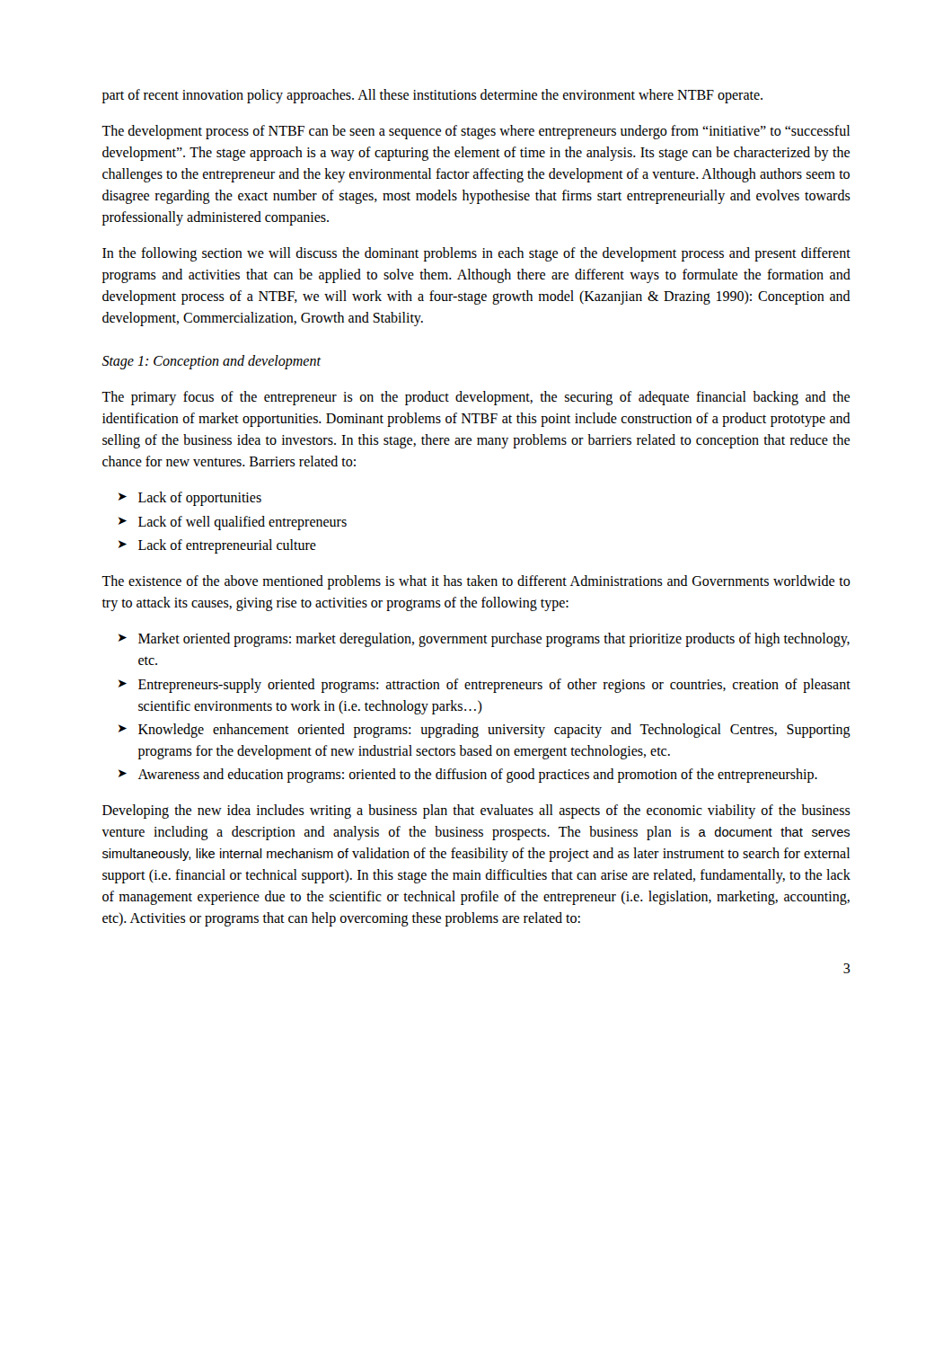part of recent innovation policy approaches. All these institutions determine the environment where NTBF operate.
The development process of NTBF can be seen a sequence of stages where entrepreneurs undergo from “initiative” to “successful development”. The stage approach is a way of capturing the element of time in the analysis. Its stage can be characterized by the challenges to the entrepreneur and the key environmental factor affecting the development of a venture. Although authors seem to disagree regarding the exact number of stages, most models hypothesise that firms start entrepreneurially and evolves towards professionally administered companies.
In the following section we will discuss the dominant problems in each stage of the development process and present different programs and activities that can be applied to solve them. Although there are different ways to formulate the formation and development process of a NTBF, we will work with a four-stage growth model (Kazanjian & Drazing 1990): Conception and development, Commercialization, Growth and Stability.
Stage 1: Conception and development
The primary focus of the entrepreneur is on the product development, the securing of adequate financial backing and the identification of market opportunities. Dominant problems of NTBF at this point include construction of a product prototype and selling of the business idea to investors. In this stage, there are many problems or barriers related to conception that reduce the chance for new ventures. Barriers related to:
Lack of opportunities
Lack of well qualified entrepreneurs
Lack of entrepreneurial culture
The existence of the above mentioned problems is what it has taken to different Administrations and Governments worldwide to try to attack its causes, giving rise to activities or programs of the following type:
Market oriented programs: market deregulation, government purchase programs that prioritize products of high technology, etc.
Entrepreneurs-supply oriented programs: attraction of entrepreneurs of other regions or countries, creation of pleasant scientific environments to work in (i.e. technology parks…)
Knowledge enhancement oriented programs: upgrading university capacity and Technological Centres, Supporting programs for the development of new industrial sectors based on emergent technologies, etc.
Awareness and education programs: oriented to the diffusion of good practices and promotion of the entrepreneurship.
Developing the new idea includes writing a business plan that evaluates all aspects of the economic viability of the business venture including a description and analysis of the business prospects. The business plan is a document that serves simultaneously, like internal mechanism of validation of the feasibility of the project and as later instrument to search for external support (i.e. financial or technical support). In this stage the main difficulties that can arise are related, fundamentally, to the lack of management experience due to the scientific or technical profile of the entrepreneur (i.e. legislation, marketing, accounting, etc). Activities or programs that can help overcoming these problems are related to:
3